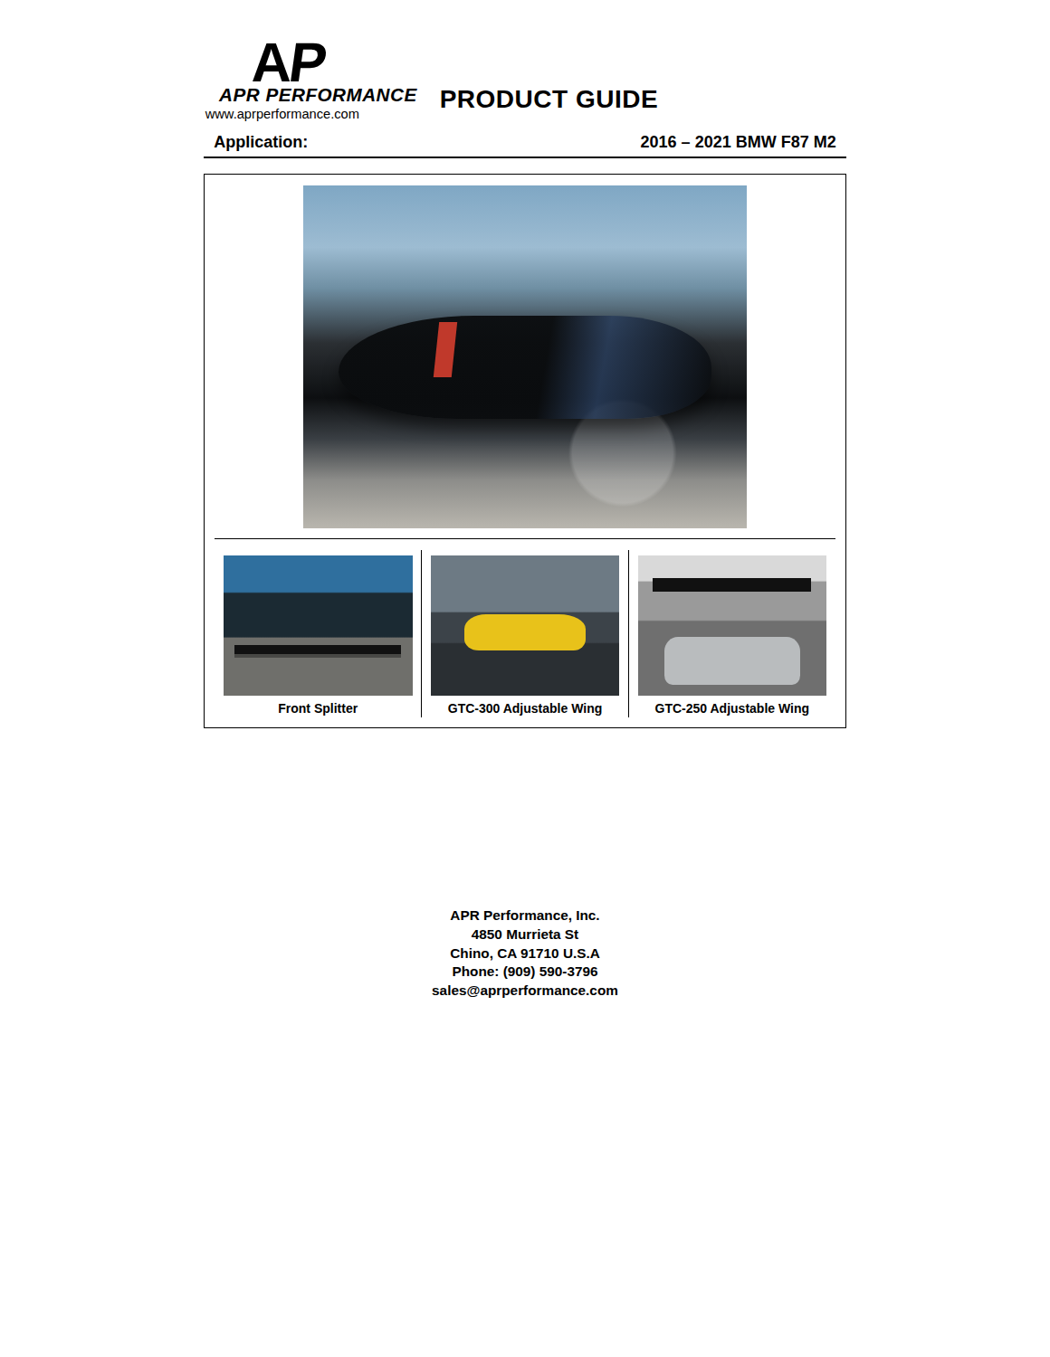AP
APR PERFORMANCE
www.aprperformance.com
PRODUCT GUIDE
Application: 2016 – 2021 BMW F87 M2
Front Splitter
GTC-300 Adjustable Wing
GTC-250 Adjustable Wing
APR Performance, Inc.
4850 Murrieta St
Chino, CA 91710 U.S.A
Phone: (909) 590-3796
sales@aprperformance.com